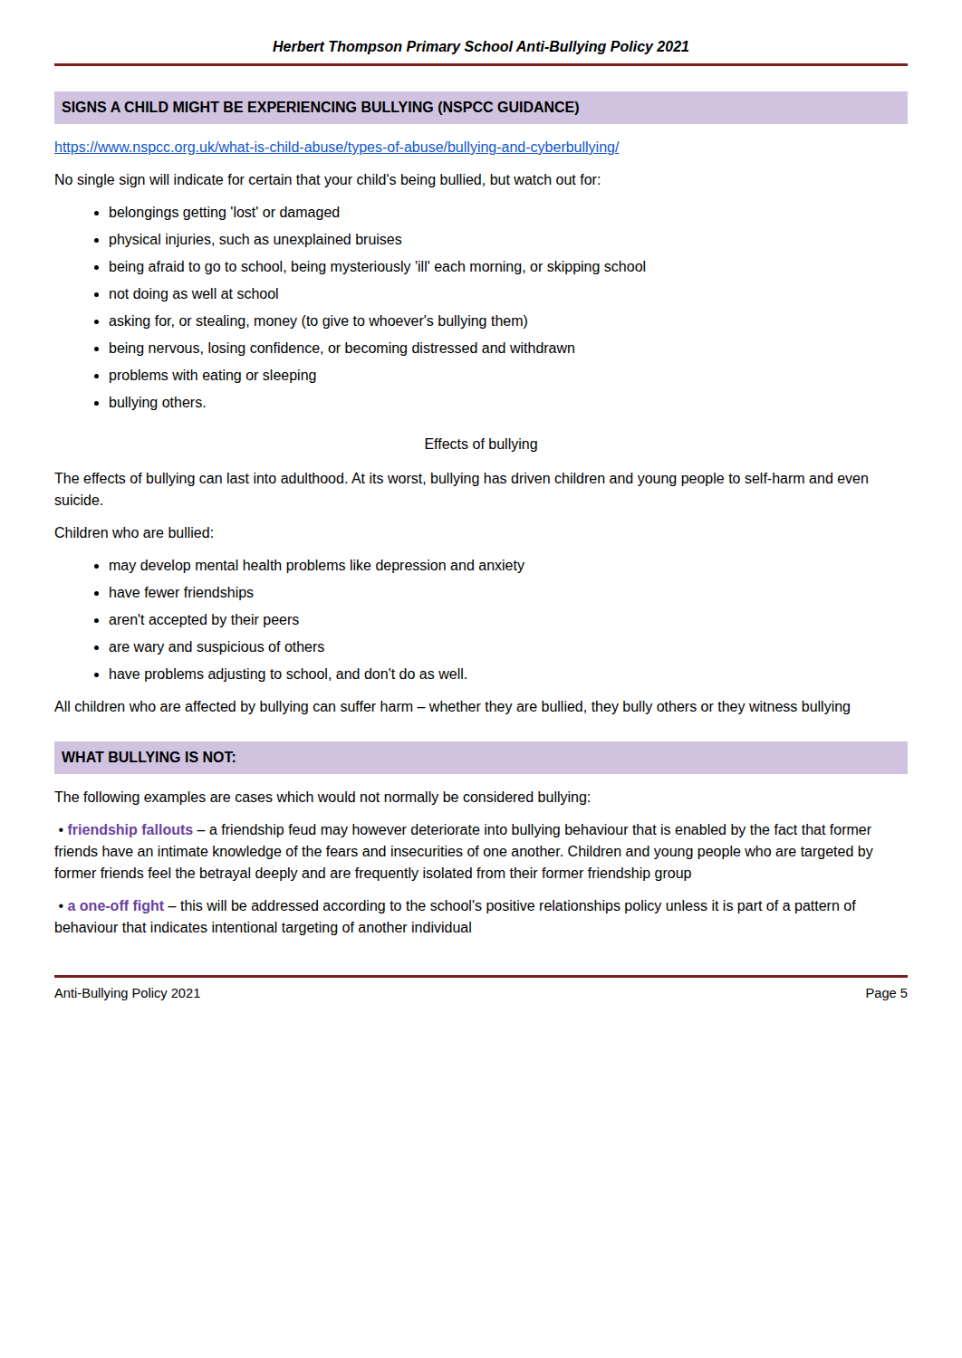Herbert Thompson Primary School Anti-Bullying Policy 2021
Signs a child might be experiencing bullying (NSPCC guidance)
https://www.nspcc.org.uk/what-is-child-abuse/types-of-abuse/bullying-and-cyberbullying/
No single sign will indicate for certain that your child's being bullied, but watch out for:
belongings getting 'lost' or damaged
physical injuries, such as unexplained bruises
being afraid to go to school, being mysteriously 'ill' each morning, or skipping school
not doing as well at school
asking for, or stealing, money (to give to whoever's bullying them)
being nervous, losing confidence, or becoming distressed and withdrawn
problems with eating or sleeping
bullying others.
Effects of bullying
The effects of bullying can last into adulthood. At its worst, bullying has driven children and young people to self-harm and even suicide.
Children who are bullied:
may develop mental health problems like depression and anxiety
have fewer friendships
aren't accepted by their peers
are wary and suspicious of others
have problems adjusting to school, and don't do as well.
All children who are affected by bullying can suffer harm – whether they are bullied, they bully others or they witness bullying
What bullying is not:
The following examples are cases which would not normally be considered bullying:
• friendship fallouts – a friendship feud may however deteriorate into bullying behaviour that is enabled by the fact that former friends have an intimate knowledge of the fears and insecurities of one another. Children and young people who are targeted by former friends feel the betrayal deeply and are frequently isolated from their former friendship group
• a one-off fight – this will be addressed according to the school's positive relationships policy unless it is part of a pattern of behaviour that indicates intentional targeting of another individual
Anti-Bullying Policy 2021 Page 5